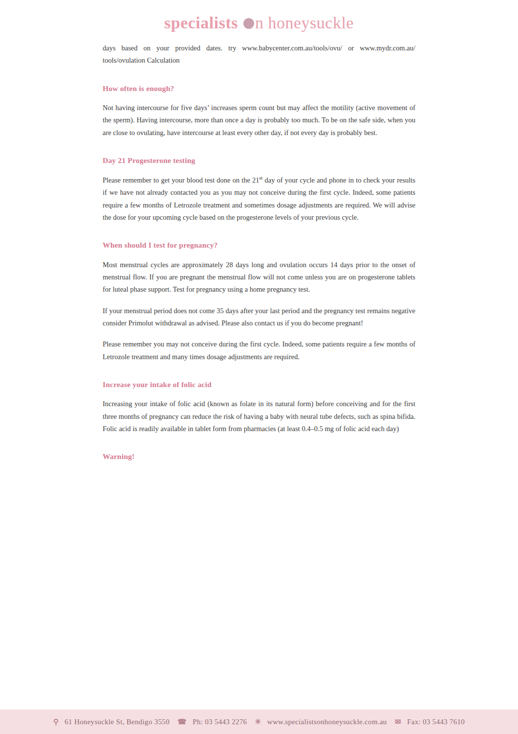specialists n honeysuckle
days based on your provided dates. try www.babycenter.com.au/tools/ovu/ or www.mydr.com.au/ tools/ovulation Calculation
How often is enough?
Not having intercourse for five days’ increases sperm count but may affect the motility (active movement of the sperm). Having intercourse, more than once a day is probably too much. To be on the safe side, when you are close to ovulating, have intercourse at least every other day, if not every day is probably best.
Day 21 Progesterone testing
Please remember to get your blood test done on the 21st day of your cycle and phone in to check your results if we have not already contacted you as you may not conceive during the first cycle. Indeed, some patients require a few months of Letrozole treatment and sometimes dosage adjustments are required. We will advise the dose for your upcoming cycle based on the progesterone levels of your previous cycle.
When should I test for pregnancy?
Most menstrual cycles are approximately 28 days long and ovulation occurs 14 days prior to the onset of menstrual flow. If you are pregnant the menstrual flow will not come unless you are on progesterone tablets for luteal phase support. Test for pregnancy using a home pregnancy test.
If your menstrual period does not come 35 days after your last period and the pregnancy test remains negative consider Primolut withdrawal as advised. Please also contact us if you do become pregnant!
Please remember you may not conceive during the first cycle. Indeed, some patients require a few months of Letrozole treatment and many times dosage adjustments are required.
Increase your intake of folic acid
Increasing your intake of folic acid (known as folate in its natural form) before conceiving and for the first three months of pregnancy can reduce the risk of having a baby with neural tube defects, such as spina bifida. Folic acid is readily available in tablet form from pharmacies (at least 0.4–0.5 mg of folic acid each day)
Warning!
⚲61 Honeysuckle St, Bendigo 3550 ☎Ph: 03 5443 2276 ☀www.specialistsonhoneysuckle.com.au ✉Fax: 03 5443 7610